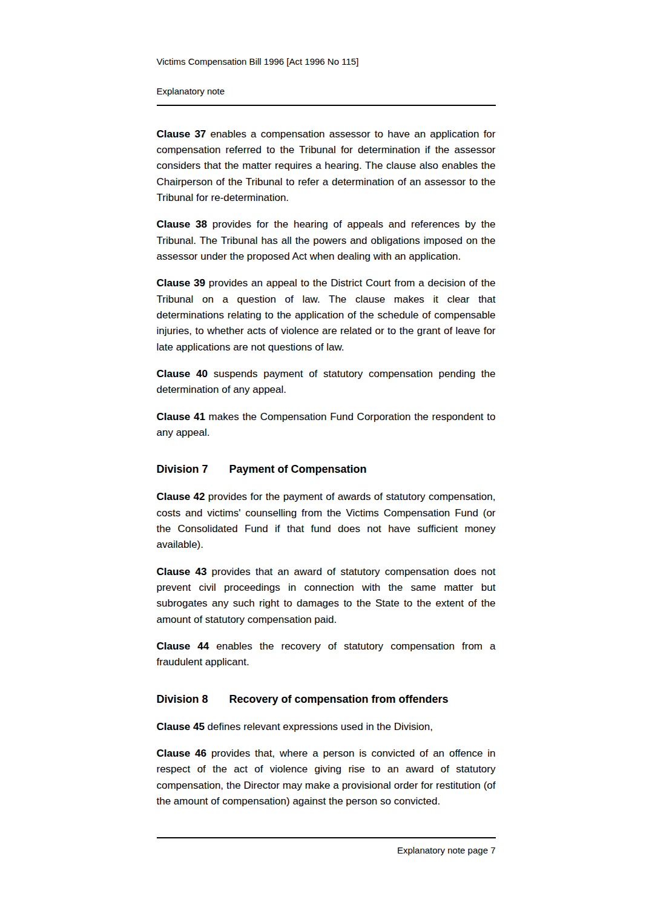Victims Compensation Bill 1996 [Act 1996 No 115]
Explanatory note
Clause 37 enables a compensation assessor to have an application for compensation referred to the Tribunal for determination if the assessor considers that the matter requires a hearing. The clause also enables the Chairperson of the Tribunal to refer a determination of an assessor to the Tribunal for re-determination.
Clause 38 provides for the hearing of appeals and references by the Tribunal. The Tribunal has all the powers and obligations imposed on the assessor under the proposed Act when dealing with an application.
Clause 39 provides an appeal to the District Court from a decision of the Tribunal on a question of law. The clause makes it clear that determinations relating to the application of the schedule of compensable injuries, to whether acts of violence are related or to the grant of leave for late applications are not questions of law.
Clause 40 suspends payment of statutory compensation pending the determination of any appeal.
Clause 41 makes the Compensation Fund Corporation the respondent to any appeal.
Division 7 Payment of Compensation
Clause 42 provides for the payment of awards of statutory compensation, costs and victims' counselling from the Victims Compensation Fund (or the Consolidated Fund if that fund does not have sufficient money available).
Clause 43 provides that an award of statutory compensation does not prevent civil proceedings in connection with the same matter but subrogates any such right to damages to the State to the extent of the amount of statutory compensation paid.
Clause 44 enables the recovery of statutory compensation from a fraudulent applicant.
Division 8 Recovery of compensation from offenders
Clause 45 defines relevant expressions used in the Division,
Clause 46 provides that, where a person is convicted of an offence in respect of the act of violence giving rise to an award of statutory compensation, the Director may make a provisional order for restitution (of the amount of compensation) against the person so convicted.
Explanatory note page 7